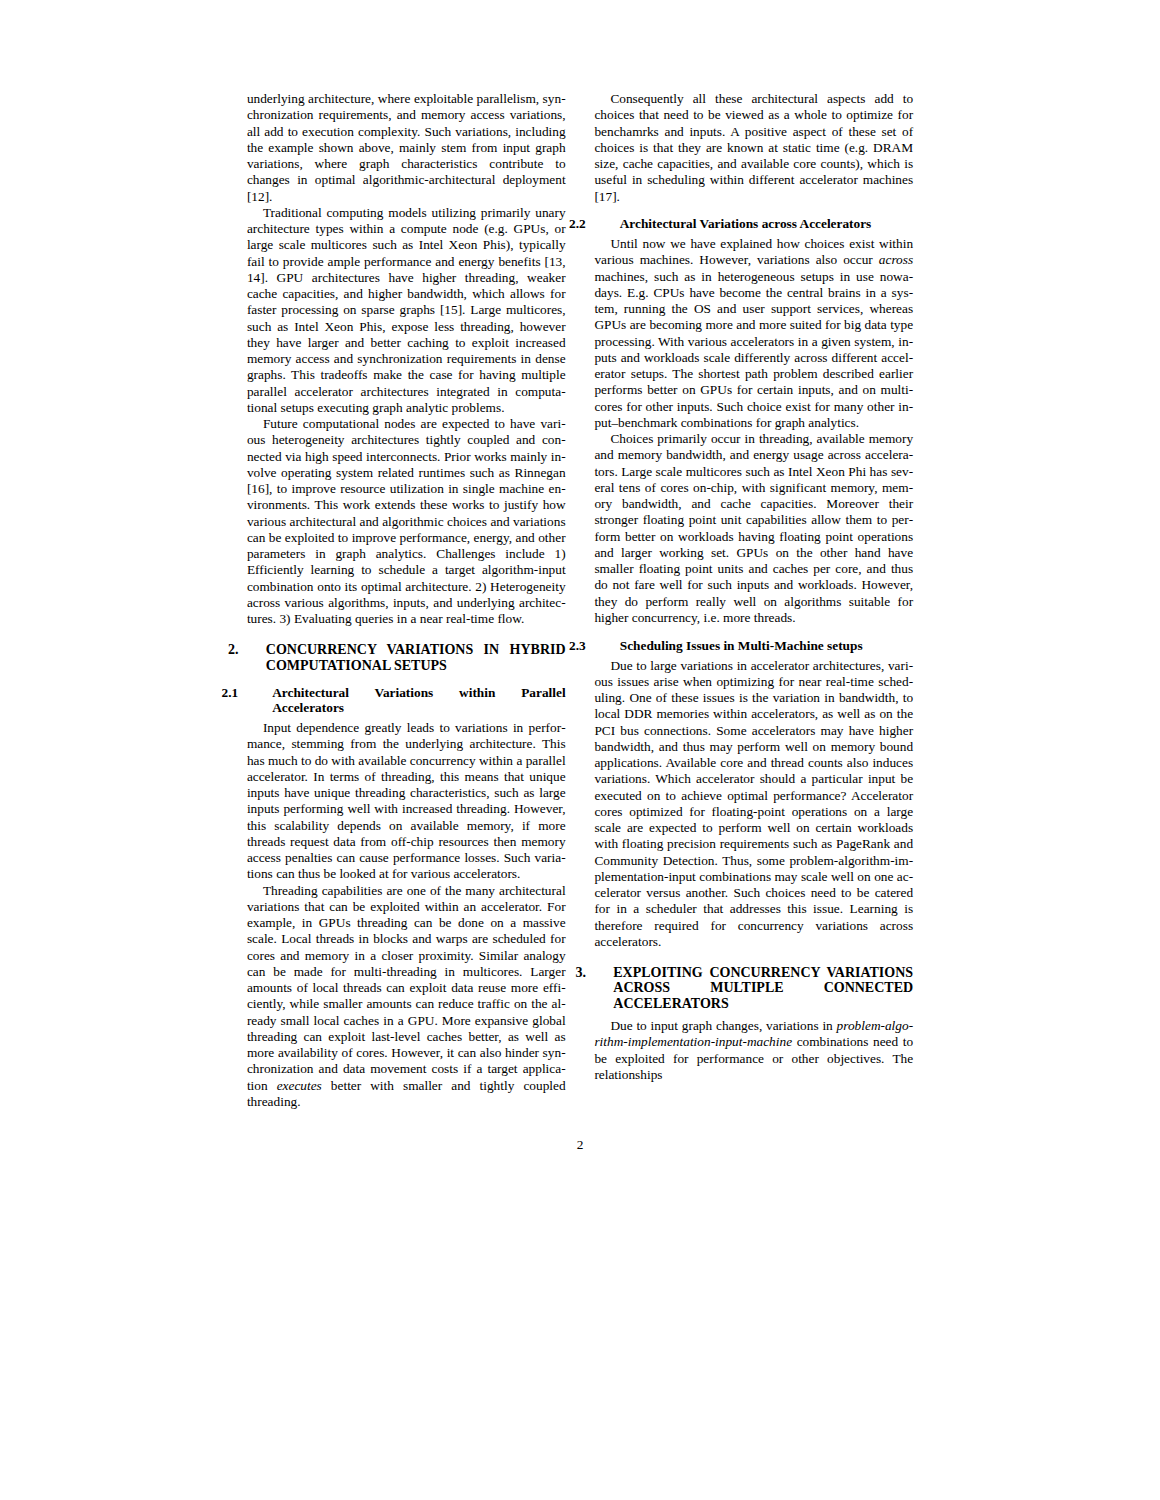underlying architecture, where exploitable parallelism, synchronization requirements, and memory access variations, all add to execution complexity. Such variations, including the example shown above, mainly stem from input graph variations, where graph characteristics contribute to changes in optimal algorithmic-architectural deployment [12].
Traditional computing models utilizing primarily unary architecture types within a compute node (e.g. GPUs, or large scale multicores such as Intel Xeon Phis), typically fail to provide ample performance and energy benefits [13, 14]. GPU architectures have higher threading, weaker cache capacities, and higher bandwidth, which allows for faster processing on sparse graphs [15]. Large multicores, such as Intel Xeon Phis, expose less threading, however they have larger and better caching to exploit increased memory access and synchronization requirements in dense graphs. This tradeoffs make the case for having multiple parallel accelerator architectures integrated in computational setups executing graph analytic problems.
Future computational nodes are expected to have various heterogeneity architectures tightly coupled and connected via high speed interconnects. Prior works mainly involve operating system related runtimes such as Rinnegan [16], to improve resource utilization in single machine environments. This work extends these works to justify how various architectural and algorithmic choices and variations can be exploited to improve performance, energy, and other parameters in graph analytics. Challenges include 1) Efficiently learning to schedule a target algorithm-input combination onto its optimal architecture. 2) Heterogeneity across various algorithms, inputs, and underlying architectures. 3) Evaluating queries in a near real-time flow.
2. CONCURRENCY VARIATIONS IN HYBRID COMPUTATIONAL SETUPS
2.1 Architectural Variations within Parallel Accelerators
Input dependence greatly leads to variations in performance, stemming from the underlying architecture. This has much to do with available concurrency within a parallel accelerator. In terms of threading, this means that unique inputs have unique threading characteristics, such as large inputs performing well with increased threading. However, this scalability depends on available memory, if more threads request data from off-chip resources then memory access penalties can cause performance losses. Such variations can thus be looked at for various accelerators.
Threading capabilities are one of the many architectural variations that can be exploited within an accelerator. For example, in GPUs threading can be done on a massive scale. Local threads in blocks and warps are scheduled for cores and memory in a closer proximity. Similar analogy can be made for multi-threading in multicores. Larger amounts of local threads can exploit data reuse more efficiently, while smaller amounts can reduce traffic on the already small local caches in a GPU. More expansive global threading can exploit last-level caches better, as well as more availability of cores. However, it can also hinder synchronization and data movement costs if a target application executes better with smaller and tightly coupled threading.
Consequently all these architectural aspects add to choices that need to be viewed as a whole to optimize for benchamrks and inputs. A positive aspect of these set of choices is that they are known at static time (e.g. DRAM size, cache capacities, and available core counts), which is useful in scheduling within different accelerator machines [17].
2.2 Architectural Variations across Accelerators
Until now we have explained how choices exist within various machines. However, variations also occur across machines, such as in heterogeneous setups in use nowadays. E.g. CPUs have become the central brains in a system, running the OS and user support services, whereas GPUs are becoming more and more suited for big data type processing. With various accelerators in a given system, inputs and workloads scale differently across different accelerator setups. The shortest path problem described earlier performs better on GPUs for certain inputs, and on multicores for other inputs. Such choice exist for many other input–benchmark combinations for graph analytics.
Choices primarily occur in threading, available memory and memory bandwidth, and energy usage across accelerators. Large scale multicores such as Intel Xeon Phi has several tens of cores on-chip, with significant memory, memory bandwidth, and cache capacities. Moreover their stronger floating point unit capabilities allow them to perform better on workloads having floating point operations and larger working set. GPUs on the other hand have smaller floating point units and caches per core, and thus do not fare well for such inputs and workloads. However, they do perform really well on algorithms suitable for higher concurrency, i.e. more threads.
2.3 Scheduling Issues in Multi-Machine setups
Due to large variations in accelerator architectures, various issues arise when optimizing for near real-time scheduling. One of these issues is the variation in bandwidth, to local DDR memories within accelerators, as well as on the PCI bus connections. Some accelerators may have higher bandwidth, and thus may perform well on memory bound applications. Available core and thread counts also induces variations. Which accelerator should a particular input be executed on to achieve optimal performance? Accelerator cores optimized for floating-point operations on a large scale are expected to perform well on certain workloads with floating precision requirements such as PageRank and Community Detection. Thus, some problem-algorithm-implementation-input combinations may scale well on one accelerator versus another. Such choices need to be catered for in a scheduler that addresses this issue. Learning is therefore required for concurrency variations across accelerators.
3. EXPLOITING CONCURRENCY VARIATIONS ACROSS MULTIPLE CONNECTED ACCELERATORS
Due to input graph changes, variations in problem-algorithm-implementation-input-machine combinations need to be exploited for performance or other objectives. The relationships
2